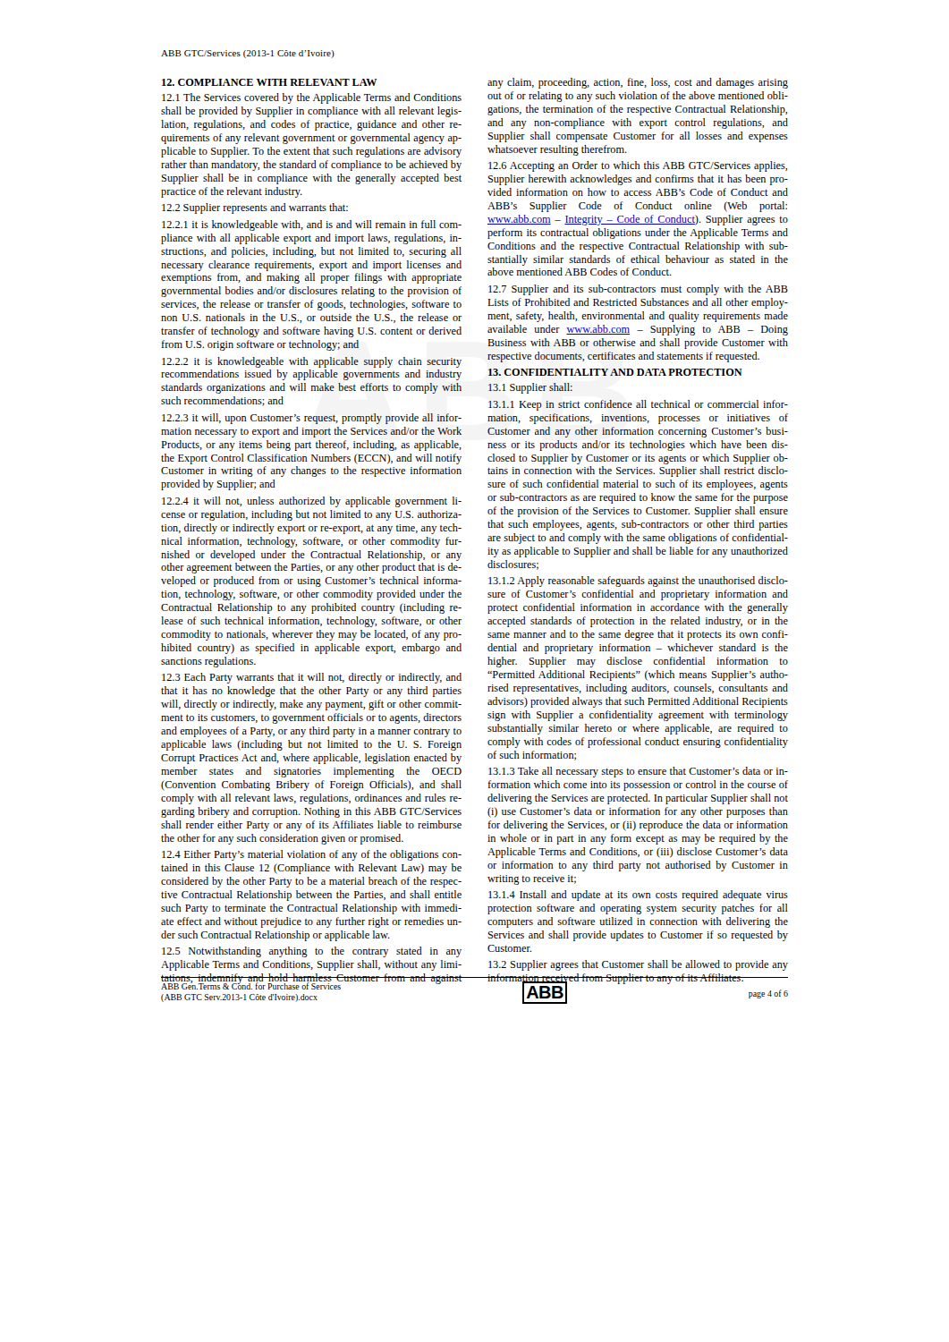ABB
ABB GTC/Services (2013-1 Côte d’Ivoire)
12. COMPLIANCE WITH RELEVANT LAW
12.1 The Services covered by the Applicable Terms and Conditions shall be provided by Supplier in compliance with all relevant legislation, regulations, and codes of practice, guidance and other requirements of any relevant government or governmental agency applicable to Supplier. To the extent that such regulations are advisory rather than mandatory, the standard of compliance to be achieved by Supplier shall be in compliance with the generally accepted best practice of the relevant industry.
12.2 Supplier represents and warrants that:
12.2.1 it is knowledgeable with, and is and will remain in full compliance with all applicable export and import laws, regulations, instructions, and policies, including, but not limited to, securing all necessary clearance requirements, export and import licenses and exemptions from, and making all proper filings with appropriate governmental bodies and/or disclosures relating to the provision of services, the release or transfer of goods, technologies, software to non U.S. nationals in the U.S., or outside the U.S., the release or transfer of technology and software having U.S. content or derived from U.S. origin software or technology; and
12.2.2 it is knowledgeable with applicable supply chain security recommendations issued by applicable governments and industry standards organizations and will make best efforts to comply with such recommendations; and
12.2.3 it will, upon Customer’s request, promptly provide all information necessary to export and import the Services and/or the Work Products, or any items being part thereof, including, as applicable, the Export Control Classification Numbers (ECCN), and will notify Customer in writing of any changes to the respective information provided by Supplier; and
12.2.4 it will not, unless authorized by applicable government license or regulation, including but not limited to any U.S. authorization, directly or indirectly export or re-export, at any time, any technical information, technology, software, or other commodity furnished or developed under the Contractual Relationship, or any other agreement between the Parties, or any other product that is developed or produced from or using Customer’s technical information, technology, software, or other commodity provided under the Contractual Relationship to any prohibited country (including release of such technical information, technology, software, or other commodity to nationals, wherever they may be located, of any prohibited country) as specified in applicable export, embargo and sanctions regulations.
12.3 Each Party warrants that it will not, directly or indirectly, and that it has no knowledge that the other Party or any third parties will, directly or indirectly, make any payment, gift or other commitment to its customers, to government officials or to agents, directors and employees of a Party, or any third party in a manner contrary to applicable laws (including but not limited to the U. S. Foreign Corrupt Practices Act and, where applicable, legislation enacted by member states and signatories implementing the OECD (Convention Combating Bribery of Foreign Officials), and shall comply with all relevant laws, regulations, ordinances and rules regarding bribery and corruption. Nothing in this ABB GTC/Services shall render either Party or any of its Affiliates liable to reimburse the other for any such consideration given or promised.
12.4 Either Party’s material violation of any of the obligations contained in this Clause 12 (Compliance with Relevant Law) may be considered by the other Party to be a material breach of the respective Contractual Relationship between the Parties, and shall entitle such Party to terminate the Contractual Relationship with immediate effect and without prejudice to any further right or remedies under such Contractual Relationship or applicable law.
12.5 Notwithstanding anything to the contrary stated in any Applicable Terms and Conditions, Supplier shall, without any limitations, indemnify and hold harmless Customer from and against any claim, proceeding, action, fine, loss, cost and damages arising out of or relating to any such violation of the above mentioned obligations, the termination of the respective Contractual Relationship, and any non-compliance with export control regulations, and Supplier shall compensate Customer for all losses and expenses whatsoever resulting therefrom.
12.6 Accepting an Order to which this ABB GTC/Services applies, Supplier herewith acknowledges and confirms that it has been provided information on how to access ABB’s Code of Conduct and ABB’s Supplier Code of Conduct online (Web portal: www.abb.com – Integrity – Code of Conduct). Supplier agrees to perform its contractual obligations under the Applicable Terms and Conditions and the respective Contractual Relationship with substantially similar standards of ethical behaviour as stated in the above mentioned ABB Codes of Conduct.
12.7 Supplier and its sub-contractors must comply with the ABB Lists of Prohibited and Restricted Substances and all other employment, safety, health, environmental and quality requirements made available under www.abb.com – Supplying to ABB – Doing Business with ABB or otherwise and shall provide Customer with respective documents, certificates and statements if requested.
13. CONFIDENTIALITY AND DATA PROTECTION
13.1 Supplier shall:
13.1.1 Keep in strict confidence all technical or commercial information, specifications, inventions, processes or initiatives of Customer and any other information concerning Customer’s business or its products and/or its technologies which have been disclosed to Supplier by Customer or its agents or which Supplier obtains in connection with the Services. Supplier shall restrict disclosure of such confidential material to such of its employees, agents or sub-contractors as are required to know the same for the purpose of the provision of the Services to Customer. Supplier shall ensure that such employees, agents, sub-contractors or other third parties are subject to and comply with the same obligations of confidentiality as applicable to Supplier and shall be liable for any unauthorized disclosures;
13.1.2 Apply reasonable safeguards against the unauthorised disclosure of Customer’s confidential and proprietary information and protect confidential information in accordance with the generally accepted standards of protection in the related industry, or in the same manner and to the same degree that it protects its own confidential and proprietary information – whichever standard is the higher. Supplier may disclose confidential information to “Permitted Additional Recipients” (which means Supplier’s authorised representatives, including auditors, counsels, consultants and advisors) provided always that such Permitted Additional Recipients sign with Supplier a confidentiality agreement with terminology substantially similar hereto or where applicable, are required to comply with codes of professional conduct ensuring confidentiality of such information;
13.1.3 Take all necessary steps to ensure that Customer’s data or information which come into its possession or control in the course of delivering the Services are protected. In particular Supplier shall not (i) use Customer’s data or information for any other purposes than for delivering the Services, or (ii) reproduce the data or information in whole or in part in any form except as may be required by the Applicable Terms and Conditions, or (iii) disclose Customer’s data or information to any third party not authorised by Customer in writing to receive it;
13.1.4 Install and update at its own costs required adequate virus protection software and operating system security patches for all computers and software utilized in connection with delivering the Services and shall provide updates to Customer if so requested by Customer.
13.2 Supplier agrees that Customer shall be allowed to provide any information received from Supplier to any of its Affiliates.
ABB Gen.Terms & Cond. for Purchase of Services
(ABB GTC Serv.2013-1 Côte d'Ivoire).docx
ABB
page 4 of 6